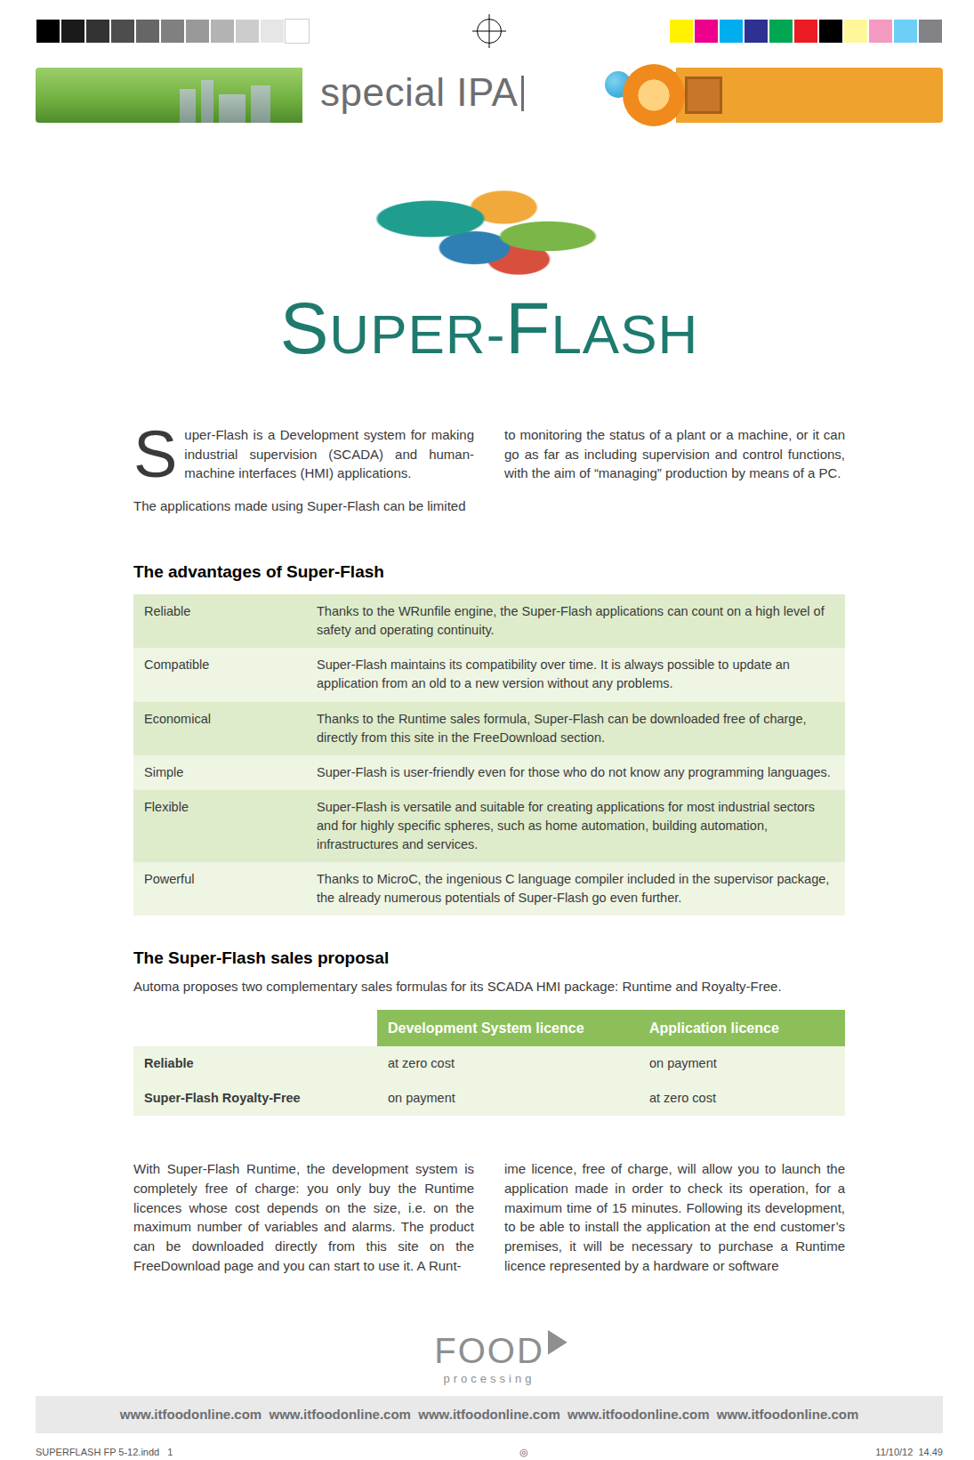special IPA
SUPER-FLASH
Super-Flash is a Development system for making industrial supervision (SCADA) and human-machine interfaces (HMI) applications.
The applications made using Super-Flash can be limited
to monitoring the status of a plant or a machine, or it can go as far as including supervision and control functions, with the aim of “managing” production by means of a PC.
The advantages of Super-Flash
| Reliable | Thanks to the WRunfile engine, the Super-Flash applications can count on a high level of safety and operating continuity. |
| Compatible | Super-Flash maintains its compatibility over time. It is always possible to update an application from an old to a new version without any problems. |
| Economical | Thanks to the Runtime sales formula, Super-Flash can be downloaded free of charge, directly from this site in the FreeDownload section. |
| Simple | Super-Flash is user-friendly even for those who do not know any programming languages. |
| Flexible | Super-Flash is versatile and suitable for creating applications for most industrial sectors and for highly specific spheres, such as home automation, building automation, infrastructures and services. |
| Powerful | Thanks to MicroC, the ingenious C language compiler included in the supervisor package, the already numerous potentials of Super-Flash go even further. |
The Super-Flash sales proposal
Automa proposes two complementary sales formulas for its SCADA HMI package: Runtime and Royalty-Free.
| | Development System licence | Application licence |
| --- | --- | --- |
| Reliable | at zero cost | on payment |
| Super-Flash Royalty-Free | on payment | at zero cost |
With Super-Flash Runtime, the development system is completely free of charge: you only buy the Runtime licences whose cost depends on the size, i.e. on the maximum number of variables and alarms. The product can be downloaded directly from this site on the FreeDownload page and you can start to use it. A Runt-
ime licence, free of charge, will allow you to launch the application made in order to check its operation, for a maximum time of 15 minutes. Following its development, to be able to install the application at the end customer’s premises, it will be necessary to purchase a Runtime licence represented by a hardware or software
FOODprocessing
www.itfoodonline.com www.itfoodonline.com www.itfoodonline.com www.itfoodonline.com www.itfoodonline.com
SUPERFLASH FP 5-12.indd 1 ◎ 11/10/12 14.49